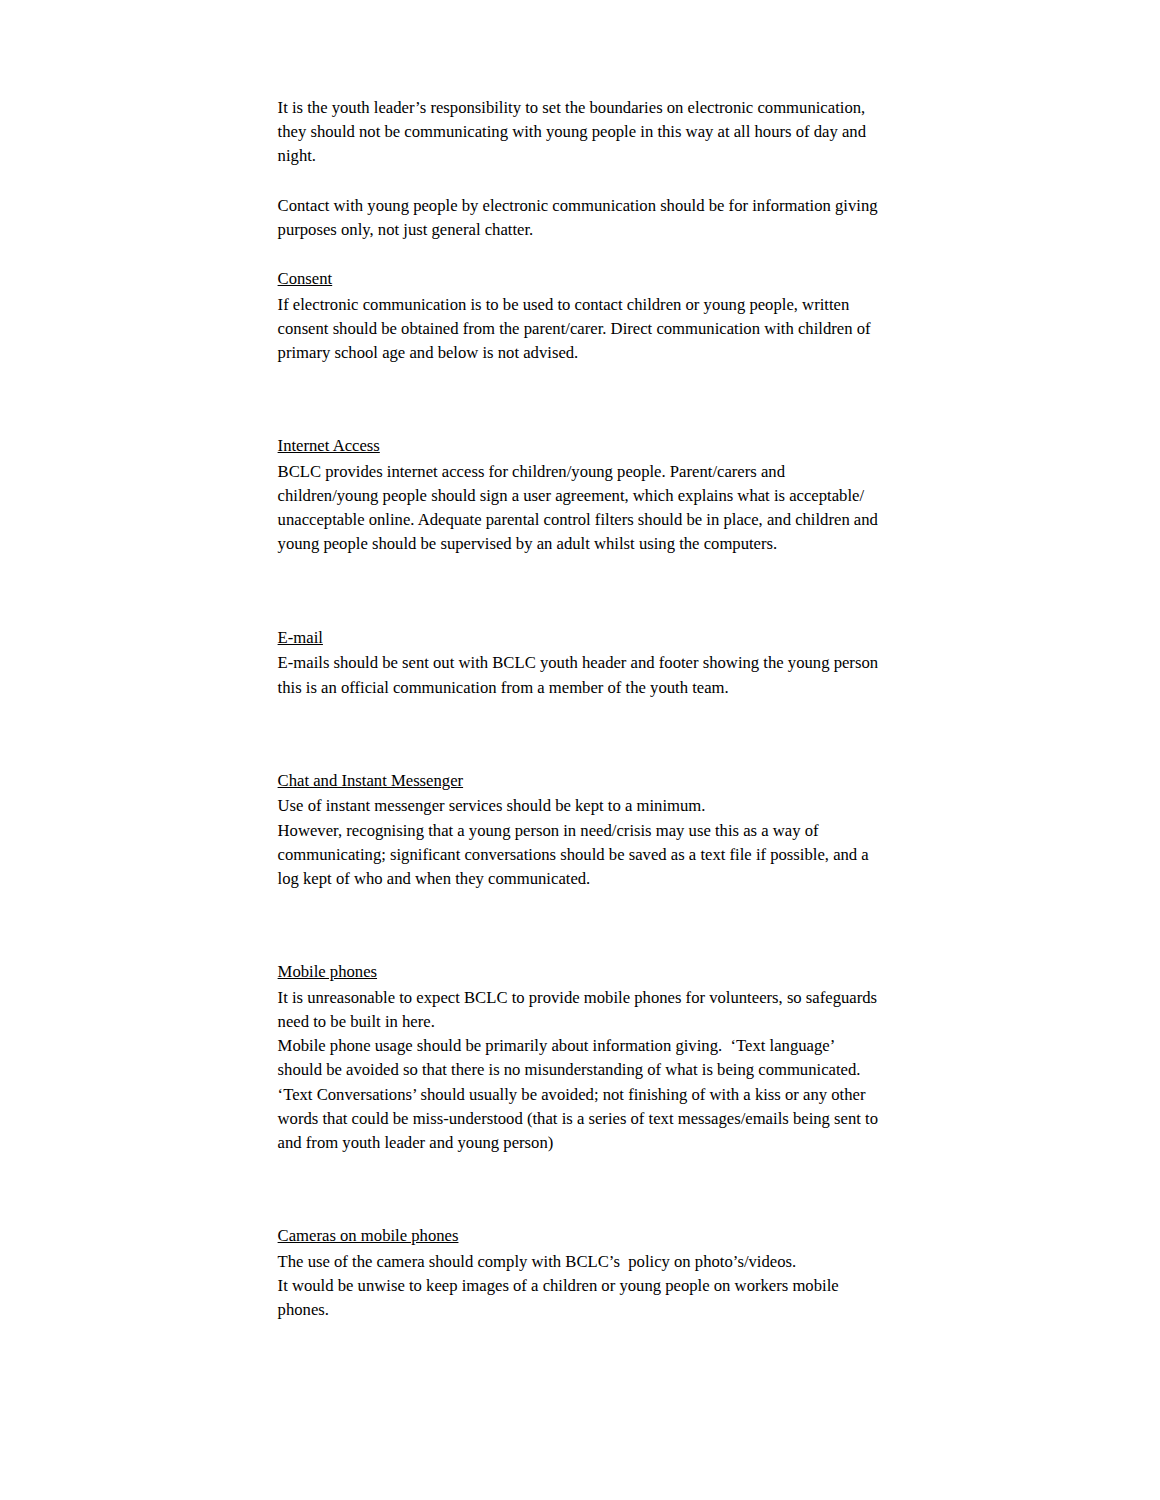It is the youth leader’s responsibility to set the boundaries on electronic communication, they should not be communicating with young people in this way at all hours of day and night.
Contact with young people by electronic communication should be for information giving purposes only, not just general chatter.
Consent
If electronic communication is to be used to contact children or young people, written consent should be obtained from the parent/carer. Direct communication with children of primary school age and below is not advised.
Internet Access
BCLC provides internet access for children/young people. Parent/carers and children/young people should sign a user agreement, which explains what is acceptable/ unacceptable online. Adequate parental control filters should be in place, and children and young people should be supervised by an adult whilst using the computers.
E-mail
E-mails should be sent out with BCLC youth header and footer showing the young person this is an official communication from a member of the youth team.
Chat and Instant Messenger
Use of instant messenger services should be kept to a minimum.
However, recognising that a young person in need/crisis may use this as a way of communicating; significant conversations should be saved as a text file if possible, and a log kept of who and when they communicated.
Mobile phones
It is unreasonable to expect BCLC to provide mobile phones for volunteers, so safeguards need to be built in here.
Mobile phone usage should be primarily about information giving. ‘Text language’ should be avoided so that there is no misunderstanding of what is being communicated. ‘Text Conversations’ should usually be avoided; not finishing of with a kiss or any other words that could be miss-understood (that is a series of text messages/emails being sent to and from youth leader and young person)
Cameras on mobile phones
The use of the camera should comply with BCLC’s policy on photo’s/videos.
It would be unwise to keep images of a children or young people on workers mobile phones.